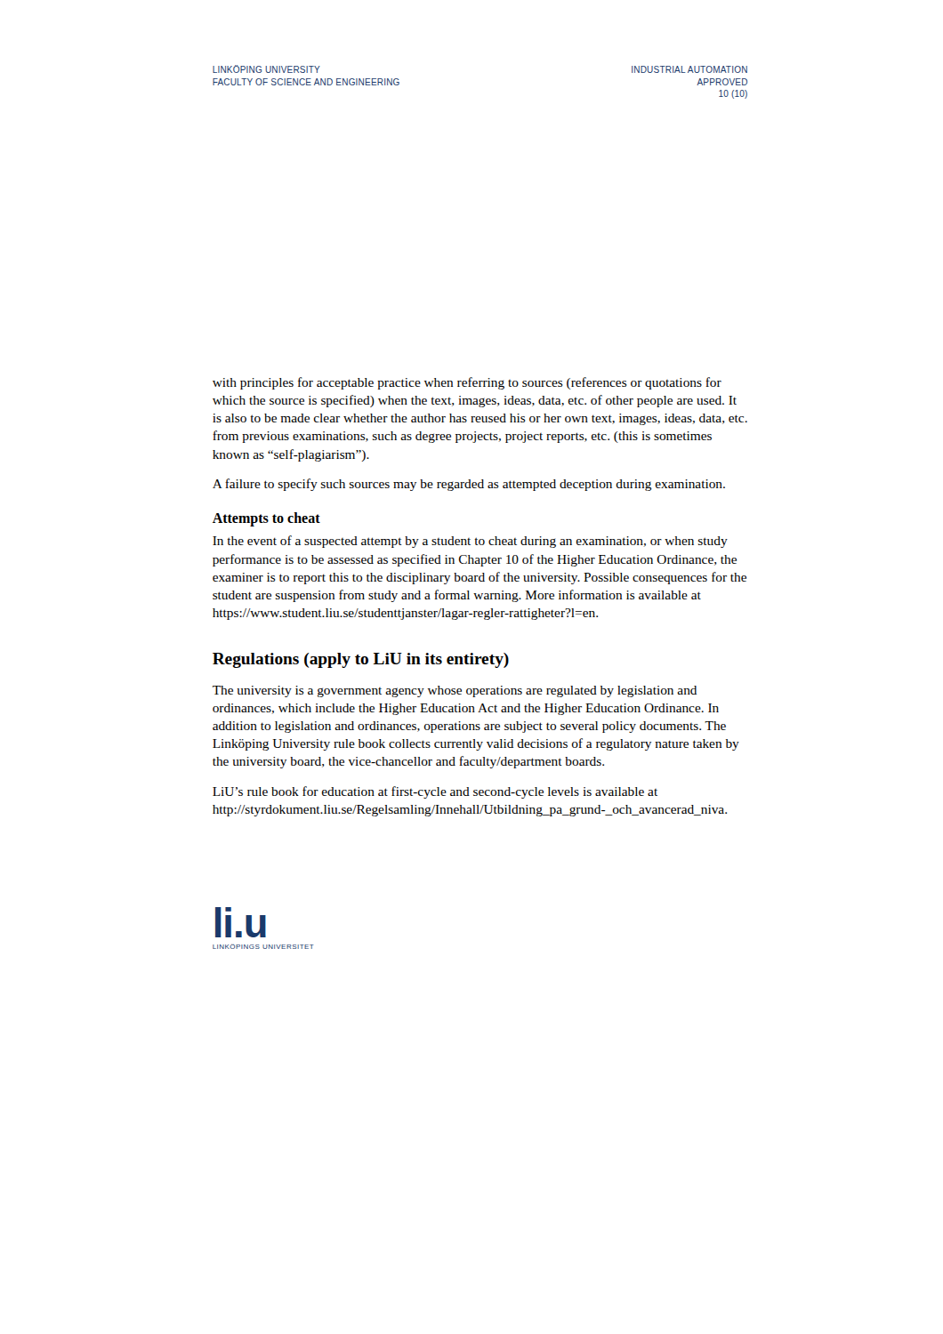LINKÖPING UNIVERSITY
FACULTY OF SCIENCE AND ENGINEERING
INDUSTRIAL AUTOMATION
APPROVED
10 (10)
with principles for acceptable practice when referring to sources (references or quotations for which the source is specified) when the text, images, ideas, data, etc. of other people are used. It is also to be made clear whether the author has reused his or her own text, images, ideas, data, etc. from previous examinations, such as degree projects, project reports, etc. (this is sometimes known as “self-plagiarism”).
A failure to specify such sources may be regarded as attempted deception during examination.
Attempts to cheat
In the event of a suspected attempt by a student to cheat during an examination, or when study performance is to be assessed as specified in Chapter 10 of the Higher Education Ordinance, the examiner is to report this to the disciplinary board of the university. Possible consequences for the student are suspension from study and a formal warning. More information is available at https://www.student.liu.se/studenttjanster/lagar-regler-rattigheter?l=en.
Regulations (apply to LiU in its entirety)
The university is a government agency whose operations are regulated by legislation and ordinances, which include the Higher Education Act and the Higher Education Ordinance. In addition to legislation and ordinances, operations are subject to several policy documents. The Linköping University rule book collects currently valid decisions of a regulatory nature taken by the university board, the vice-chancellor and faculty/department boards.
LiU’s rule book for education at first-cycle and second-cycle levels is available at http://styrdokument.liu.se/Regelsamling/Innehall/Utbildning_pa_grund-_och_avancerad_niva.
li.u
LINKÖPINGS UNIVERSITET